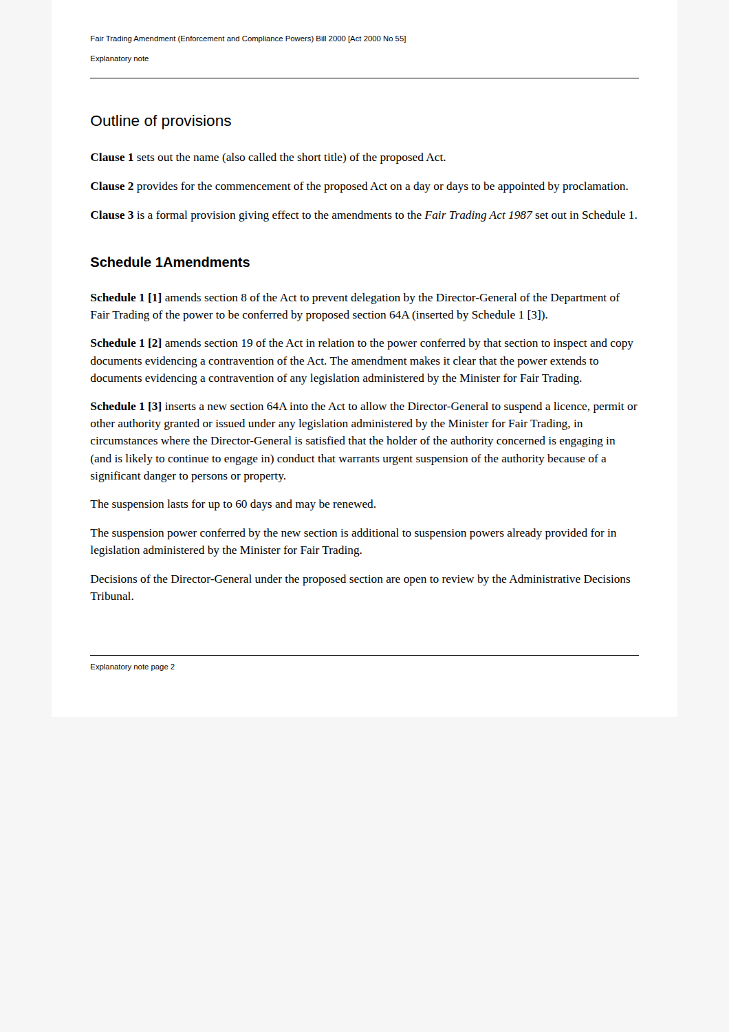Fair Trading Amendment (Enforcement and Compliance Powers) Bill 2000 [Act 2000 No 55]
Explanatory note
Outline of provisions
Clause 1 sets out the name (also called the short title) of the proposed Act.
Clause 2 provides for the commencement of the proposed Act on a day or days to be appointed by proclamation.
Clause 3 is a formal provision giving effect to the amendments to the Fair Trading Act 1987 set out in Schedule 1.
Schedule 1 Amendments
Schedule 1 [1] amends section 8 of the Act to prevent delegation by the Director-General of the Department of Fair Trading of the power to be conferred by proposed section 64A (inserted by Schedule 1 [3]).
Schedule 1 [2] amends section 19 of the Act in relation to the power conferred by that section to inspect and copy documents evidencing a contravention of the Act. The amendment makes it clear that the power extends to documents evidencing a contravention of any legislation administered by the Minister for Fair Trading.
Schedule 1 [3] inserts a new section 64A into the Act to allow the Director-General to suspend a licence, permit or other authority granted or issued under any legislation administered by the Minister for Fair Trading, in circumstances where the Director-General is satisfied that the holder of the authority concerned is engaging in (and is likely to continue to engage in) conduct that warrants urgent suspension of the authority because of a significant danger to persons or property.
The suspension lasts for up to 60 days and may be renewed.
The suspension power conferred by the new section is additional to suspension powers already provided for in legislation administered by the Minister for Fair Trading.
Decisions of the Director-General under the proposed section are open to review by the Administrative Decisions Tribunal.
Explanatory note page 2